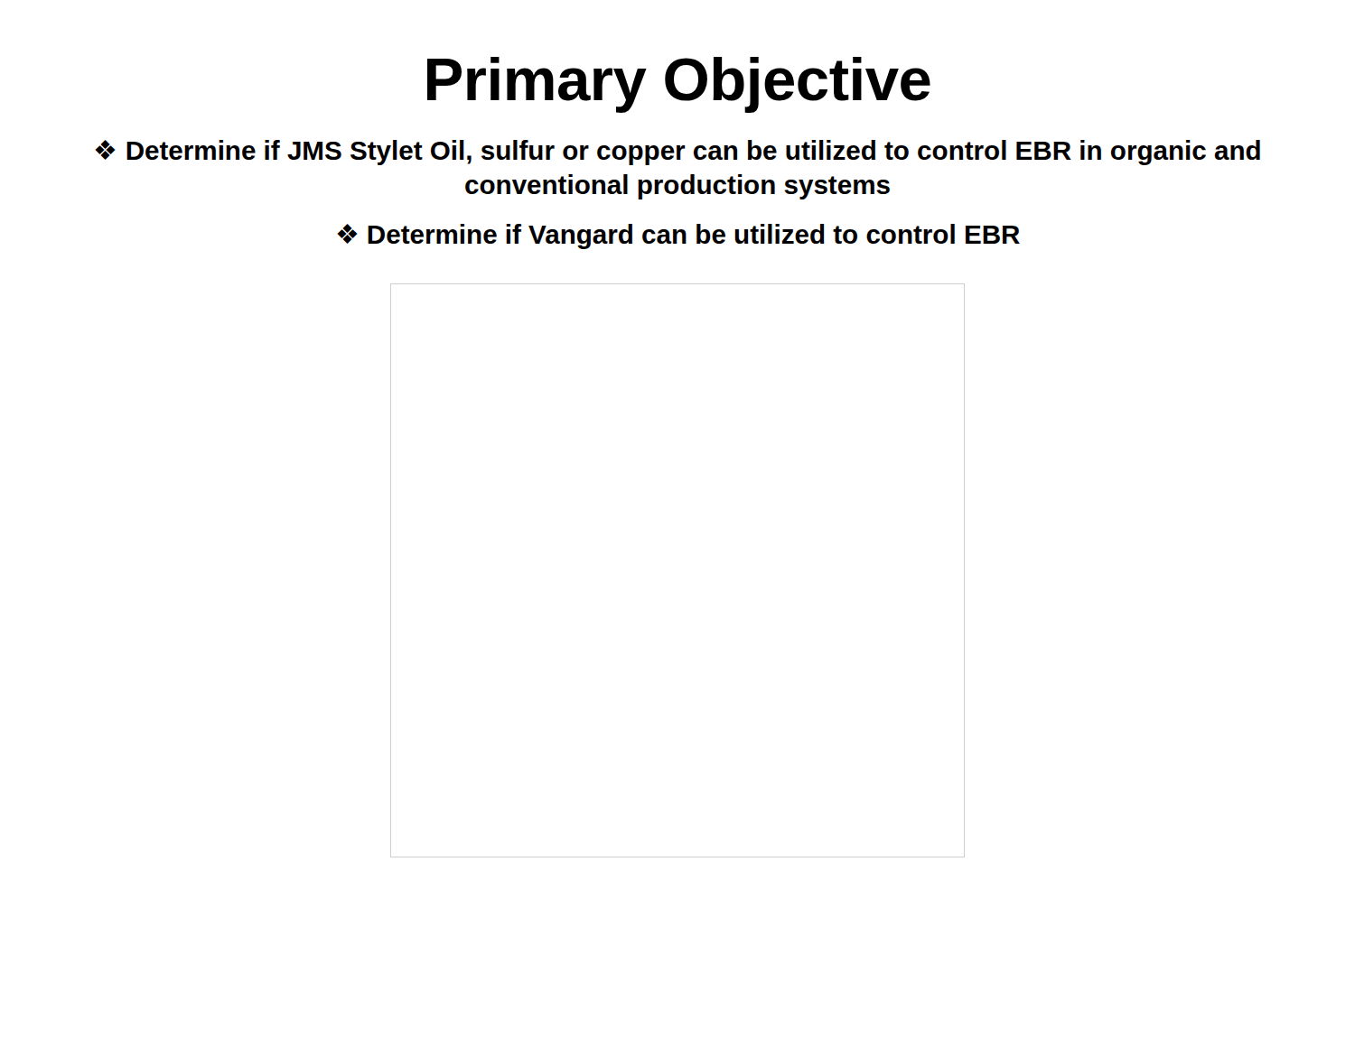Primary Objective
Determine if JMS Stylet Oil, sulfur or copper can be utilized to control EBR in organic and conventional production systems
Determine if Vangard can be utilized to control EBR